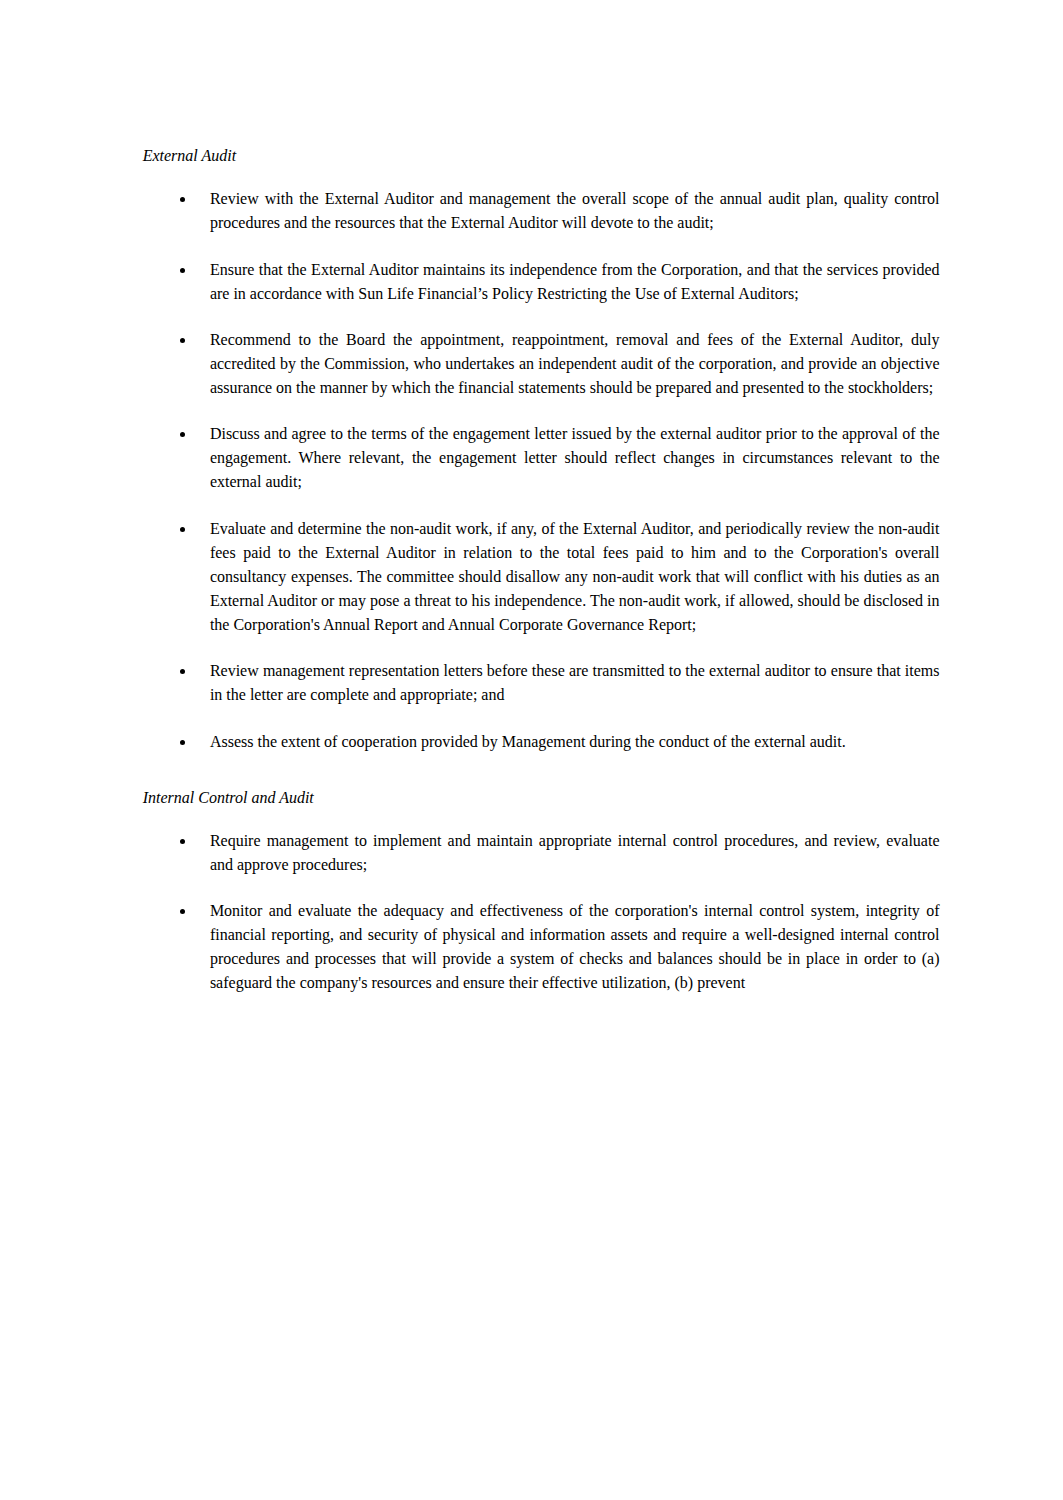External Audit
Review with the External Auditor and management the overall scope of the annual audit plan, quality control procedures and the resources that the External Auditor will devote to the audit;
Ensure that the External Auditor maintains its independence from the Corporation, and that the services provided are in accordance with Sun Life Financial’s Policy Restricting the Use of External Auditors;
Recommend to the Board the appointment, reappointment, removal and fees of the External Auditor, duly accredited by the Commission, who undertakes an independent audit of the corporation, and provide an objective assurance on the manner by which the financial statements should be prepared and presented to the stockholders;
Discuss and agree to the terms of the engagement letter issued by the external auditor prior to the approval of the engagement. Where relevant, the engagement letter should reflect changes in circumstances relevant to the external audit;
Evaluate and determine the non-audit work, if any, of the External Auditor, and periodically review the non-audit fees paid to the External Auditor in relation to the total fees paid to him and to the Corporation's overall consultancy expenses. The committee should disallow any non-audit work that will conflict with his duties as an External Auditor or may pose a threat to his independence. The non-audit work, if allowed, should be disclosed in the Corporation's Annual Report and Annual Corporate Governance Report;
Review management representation letters before these are transmitted to the external auditor to ensure that items in the letter are complete and appropriate; and
Assess the extent of cooperation provided by Management during the conduct of the external audit.
Internal Control and Audit
Require management to implement and maintain appropriate internal control procedures, and review, evaluate and approve procedures;
Monitor and evaluate the adequacy and effectiveness of the corporation's internal control system, integrity of financial reporting, and security of physical and information assets and require a well-designed internal control procedures and processes that will provide a system of checks and balances should be in place in order to (a) safeguard the company's resources and ensure their effective utilization, (b) prevent